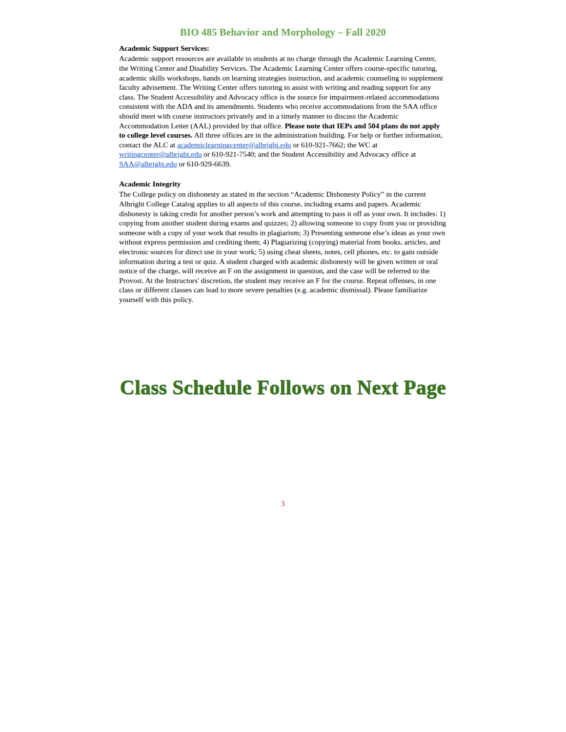BIO 485 Behavior and Morphology – Fall 2020
Academic Support Services:
Academic support resources are available to students at no charge through the Academic Learning Center, the Writing Center and Disability Services. The Academic Learning Center offers course-specific tutoring, academic skills workshops, hands on learning strategies instruction, and academic counseling to supplement faculty advisement. The Writing Center offers tutoring to assist with writing and reading support for any class. The Student Accessibility and Advocacy office is the source for impairment-related accommodations consistent with the ADA and its amendments. Students who receive accommodations from the SAA office should meet with course instructors privately and in a timely manner to discuss the Academic Accommodation Letter (AAL) provided by that office. Please note that IEPs and 504 plans do not apply to college level courses. All three offices are in the administration building. For help or further information, contact the ALC at academiclearningcenter@albright.edu or 610-921-7662; the WC at writingcenter@albright.edu or 610-921-7540; and the Student Accessibility and Advocacy office at SAA@albright.edu or 610-929-6639.
Academic Integrity
The College policy on dishonesty as stated in the section “Academic Dishonesty Policy” in the current Albright College Catalog applies to all aspects of this course, including exams and papers. Academic dishonesty is taking credit for another person’s work and attempting to pass it off as your own. It includes: 1) copying from another student during exams and quizzes; 2) allowing someone to copy from you or providing someone with a copy of your work that results in plagiarism; 3) Presenting someone else’s ideas as your own without express permission and crediting them; 4) Plagiarizing (copying) material from books, articles, and electronic sources for direct use in your work; 5) using cheat sheets, notes, cell phones, etc. to gain outside information during a test or quiz. A student charged with academic dishonesty will be given written or oral notice of the charge, will receive an F on the assignment in question, and the case will be referred to the Provost. At the Instructors' discretion, the student may receive an F for the course. Repeat offenses, in one class or different classes can lead to more severe penalties (e.g. academic dismissal). Please familiarize yourself with this policy.
Class Schedule Follows on Next Page
3